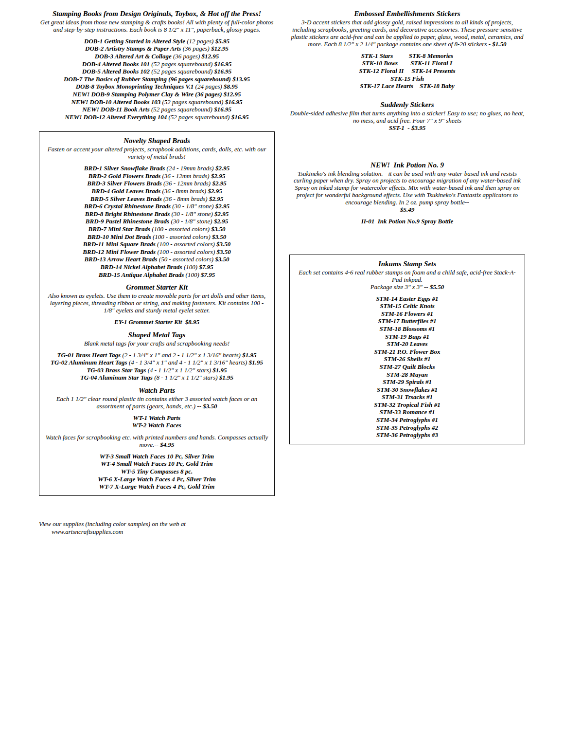Stamping Books from Design Originals, Toybox, & Hot off the Press!
Get great ideas from those new stamping & crafts books! All with plenty of full-color photos and step-by-step instructions. Each book is 8 1/2" x 11", paperback, glossy pages.
DOB-1 Getting Started in Altered Style (12 pages) $5.95
DOB-2 Artistry Stamps & Paper Arts (36 pages) $12.95
DOB-3 Altered Art & Collage (36 pages) $12.95
DOB-4 Altered Books 101 (52 pages squarebound) $16.95
DOB-5 Altered Books 102 (52 pages squarebound) $16.95
DOB-7 The Basics of Rubber Stamping (96 pages squarebound) $13.95
DOB-8 Toybox Monoprinting Techniques V.1 (24 pages) $8.95
NEW! DOB-9 Stamping Polymer Clay & Wire (36 pages) $12.95
NEW! DOB-10 Altered Books 103 (52 pages squarebound) $16.95
NEW! DOB-11 Book Arts (52 pages squarebound) $16.95
NEW! DOB-12 Altered Everything 104 (52 pages squarebound) $16.95
Novelty Shaped Brads
Fasten or accent your altered projects, scrapbook additions, cards, dolls, etc. with our variety of metal brads!
BRD-1 Silver Snowflake Brads (24 - 19mm brads) $2.95
BRD-2 Gold Flowers Brads (36 - 12mm brads) $2.95
BRD-3 Silver Flowers Brads (36 - 12mm brads) $2.95
BRD-4 Gold Leaves Brads (36 - 8mm brads) $2.95
BRD-5 Silver Leaves Brads (36 - 8mm brads) $2.95
BRD-6 Crystal Rhinestone Brads (30 - 1/8" stone) $2.95
BRD-8 Bright Rhinestone Brads (30 - 1/8" stone) $2.95
BRD-9 Pastel Rhinestone Brads (30 - 1/8" stone) $2.95
BRD-7 Mini Star Brads (100 - assorted colors) $3.50
BRD-10 Mini Dot Brads (100 - assorted colors) $3.50
BRD-11 Mini Square Brads (100 - assorted colors) $3.50
BRD-12 Mini Flower Brads (100 - assorted colors) $3.50
BRD-13 Arrow Heart Brads (50 - assorted colors) $3.50
BRD-14 Nickel Alphabet Brads (100) $7.95
BRD-15 Antique Alphabet Brads (100) $7.95
Grommet Starter Kit
Also known as eyelets. Use them to create movable parts for art dolls and other items, layering pieces, threading ribbon or string, and making fasteners. Kit contains 100 - 1/8" eyelets and sturdy metal eyelet setter.
EY-1 Grommet Starter Kit $8.95
Shaped Metal Tags
Blank metal tags for your crafts and scrapbooking needs!
TG-01 Brass Heart Tags (2 - 1 3/4" x 1" and 2 - 1 1/2" x 1 3/16" hearts) $1.95
TG-02 Aluminum Heart Tags (4 - 1 3/4" x 1" and 4 - 1 1/2" x 1 3/16" hearts) $1.95
TG-03 Brass Star Tags (4 - 1 1/2" x 1 1/2" stars) $1.95
TG-04 Aluminum Star Tags (8 - 1 1/2" x 1 1/2" stars) $1.95
Watch Parts
Each 1 1/2" clear round plastic tin contains either 3 assorted watch faces or an assortment of parts (gears, hands, etc.) -- $3.50
WT-1 Watch Parts
WT-2 Watch Faces
Watch faces for scrapbooking etc. with printed numbers and hands. Compasses actually move.-- $4.95
WT-3 Small Watch Faces 10 Pc, Silver Trim
WT-4 Small Watch Faces 10 Pc, Gold Trim
WT-5 Tiny Compasses 8 pc.
WT-6 X-Large Watch Faces 4 Pc, Silver Trim
WT-7 X-Large Watch Faces 4 Pc, Gold Trim
Embossed Embellishments Stickers
3-D accent stickers that add glossy gold, raised impressions to all kinds of projects, including scrapbooks, greeting cards, and decorative accessories. These pressure-sensitive plastic stickers are acid-free and can be applied to paper, glass, wood, metal, ceramics, and more. Each 8 1/2" x 2 1/4" package contains one sheet of 8-20 stickers - $1.50
STK-1 Stars STK-8 Memories
STK-10 Bows STK-11 Floral I
STK-12 Floral II STK-14 Presents
STK-15 Fish
STK-17 Lace Hearts STK-18 Baby
Suddenly Stickers
Double-sided adhesive film that turns anything into a sticker! Easy to use; no glues, no heat, no mess, and acid free. Four 7" x 9" sheets
SST-1 - $3.95
NEW! Ink Potion No. 9
Tsukineko's ink blending solution. - it can be used with any water-based ink and resists curling paper when dry. Spray on projects to encourage migration of any water-based ink Spray on inked stamp for watercolor effects. Mix with water-based ink and then spray on project for wonderful background effects. Use with Tsukineko's Fantastix applicators to encourage blending. In 2 oz. pump spray bottle--
$5.49
II-01 Ink Potion No.9 Spray Bottle
Inkums Stamp Sets
Each set contains 4-6 real rubber stamps on foam and a child safe, acid-free Stack-A-Pad inkpad.
Package size 3" x 3" -- $5.50
STM-14 Easter Eggs #1
STM-15 Celtic Knots
STM-16 Flowers #1
STM-17 Butterflies #1
STM-18 Blossoms #1
STM-19 Bugs #1
STM-20 Leaves
STM-21 P.O. Flower Box
STM-26 Shells #1
STM-27 Quilt Blocks
STM-28 Mayan
STM-29 Spirals #1
STM-30 Snowflakes #1
STM-31 Trsacks #1
STM-32 Tropical Fish #1
STM-33 Romance #1
STM-34 Petroglyphs #1
STM-35 Petroglyphs #2
STM-36 Petroglyphs #3
View our supplies (including color samples) on the web at
www.artsncraftsupplies.com